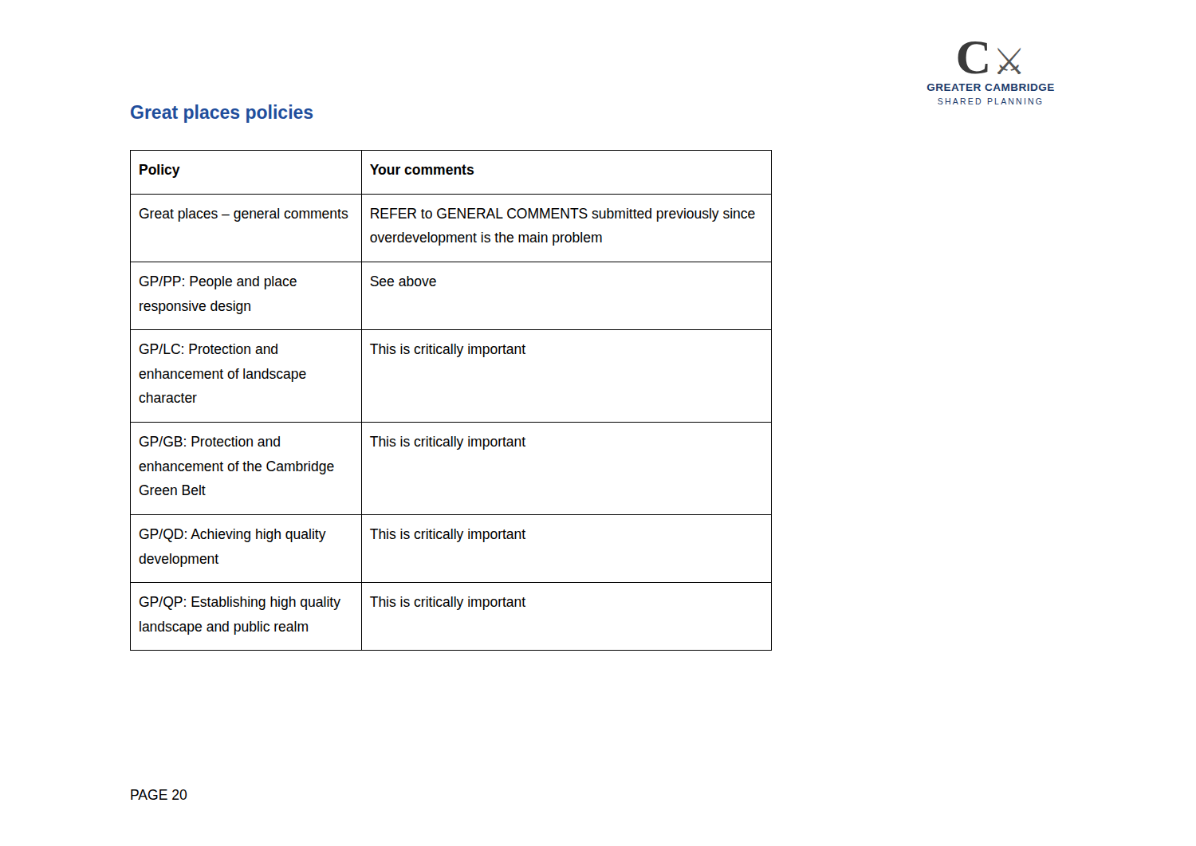C
⚔
GREATER CAMBRIDGE
SHARED PLANNING
Great places policies
| Policy | Your comments |
| --- | --- |
| Great places – general comments | REFER to GENERAL COMMENTS submitted previously since overdevelopment is the main problem |
| GP/PP: People and place responsive design | See above |
| GP/LC: Protection and enhancement of landscape character | This is critically important |
| GP/GB: Protection and enhancement of the Cambridge Green Belt | This is critically important |
| GP/QD: Achieving high quality development | This is critically important |
| GP/QP: Establishing high quality landscape and public realm | This is critically important |
PAGE 20